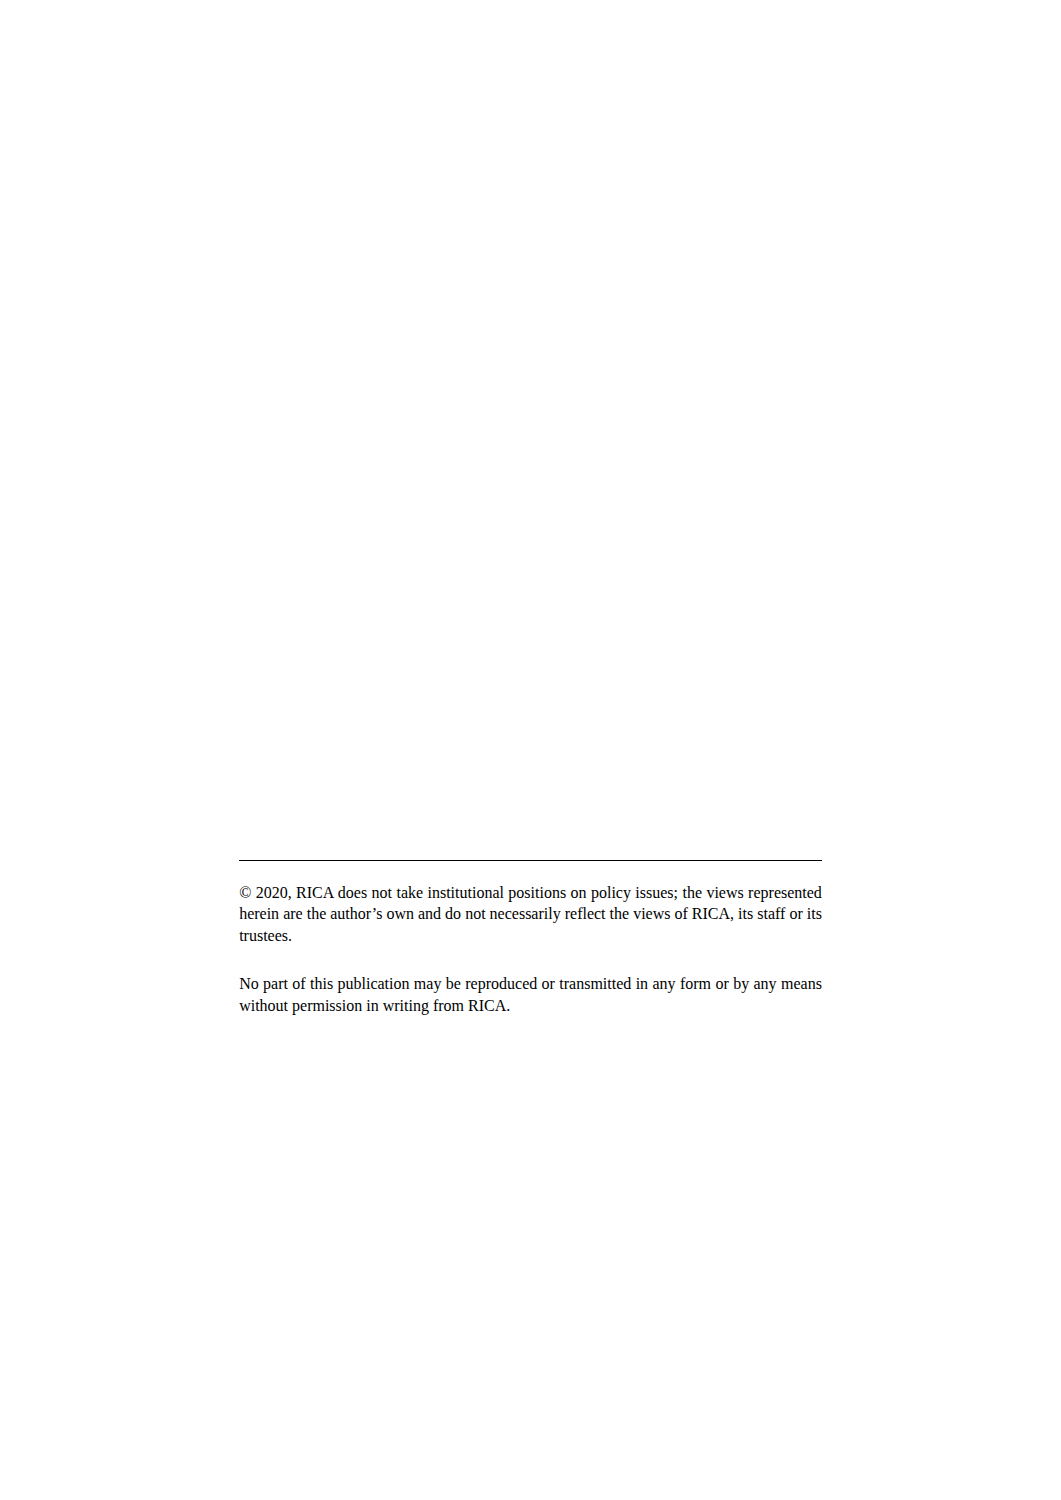© 2020, RICA does not take institutional positions on policy issues; the views represented herein are the author’s own and do not necessarily reflect the views of RICA, its staff or its trustees.
No part of this publication may be reproduced or transmitted in any form or by any means without permission in writing from RICA.